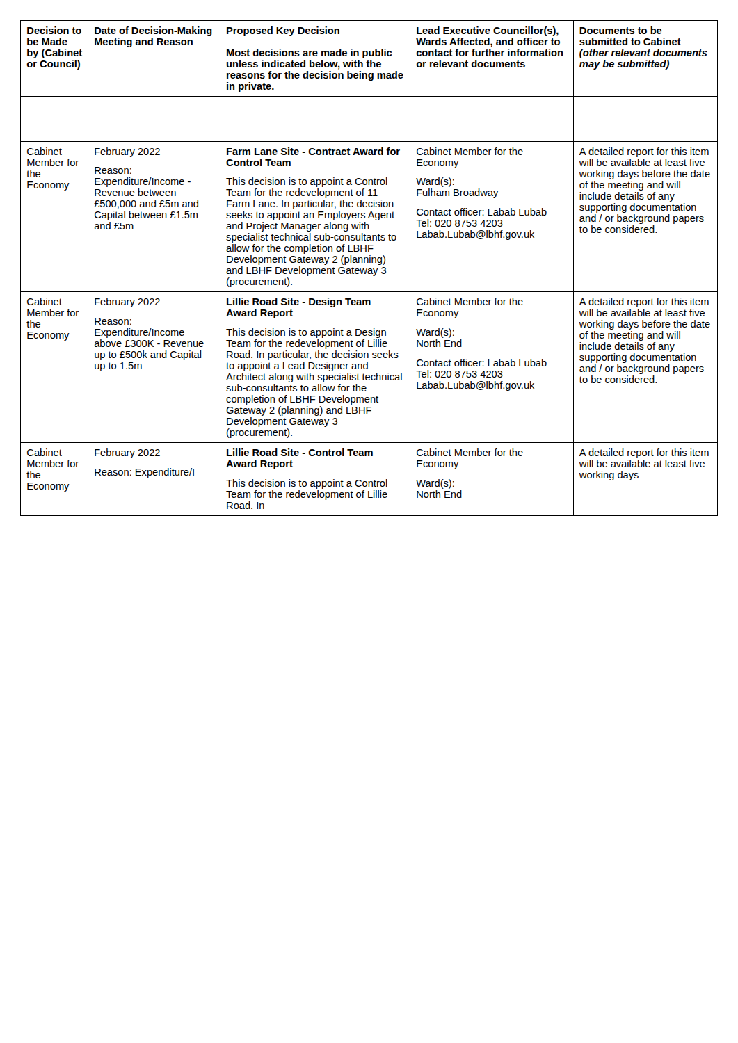| Decision to be Made by (Cabinet or Council) | Date of Decision-Making Meeting and Reason | Proposed Key Decision Most decisions are made in public unless indicated below, with the reasons for the decision being made in private. | Lead Executive Councillor(s), Wards Affected, and officer to contact for further information or relevant documents | Documents to be submitted to Cabinet (other relevant documents may be submitted) |
| --- | --- | --- | --- | --- |
| Cabinet Member for the Economy | February 2022 Reason: Expenditure/Income - Revenue between £500,000 and £5m and Capital between £1.5m and £5m | Farm Lane Site - Contract Award for Control Team This decision is to appoint a Control Team for the redevelopment of 11 Farm Lane. In particular, the decision seeks to appoint an Employers Agent and Project Manager along with specialist technical sub-consultants to allow for the completion of LBHF Development Gateway 2 (planning) and LBHF Development Gateway 3 (procurement). | Cabinet Member for the Economy Ward(s): Fulham Broadway Contact officer: Labab Lubab Tel: 020 8753 4203 Labab.Lubab@lbhf.gov.uk | A detailed report for this item will be available at least five working days before the date of the meeting and will include details of any supporting documentation and / or background papers to be considered. |
| Cabinet Member for the Economy | February 2022 Reason: Expenditure/Income above £300K - Revenue up to £500k and Capital up to 1.5m | Lillie Road Site - Design Team Award Report This decision is to appoint a Design Team for the redevelopment of Lillie Road. In particular, the decision seeks to appoint a Lead Designer and Architect along with specialist technical sub-consultants to allow for the completion of LBHF Development Gateway 2 (planning) and LBHF Development Gateway 3 (procurement). | Cabinet Member for the Economy Ward(s): North End Contact officer: Labab Lubab Tel: 020 8753 4203 Labab.Lubab@lbhf.gov.uk | A detailed report for this item will be available at least five working days before the date of the meeting and will include details of any supporting documentation and / or background papers to be considered. |
| Cabinet Member for the Economy | February 2022 Reason: Expenditure/I | Lillie Road Site - Control Team Award Report This decision is to appoint a Control Team for the redevelopment of Lillie Road. In | Cabinet Member for the Economy Ward(s): North End | A detailed report for this item will be available at least five working days |